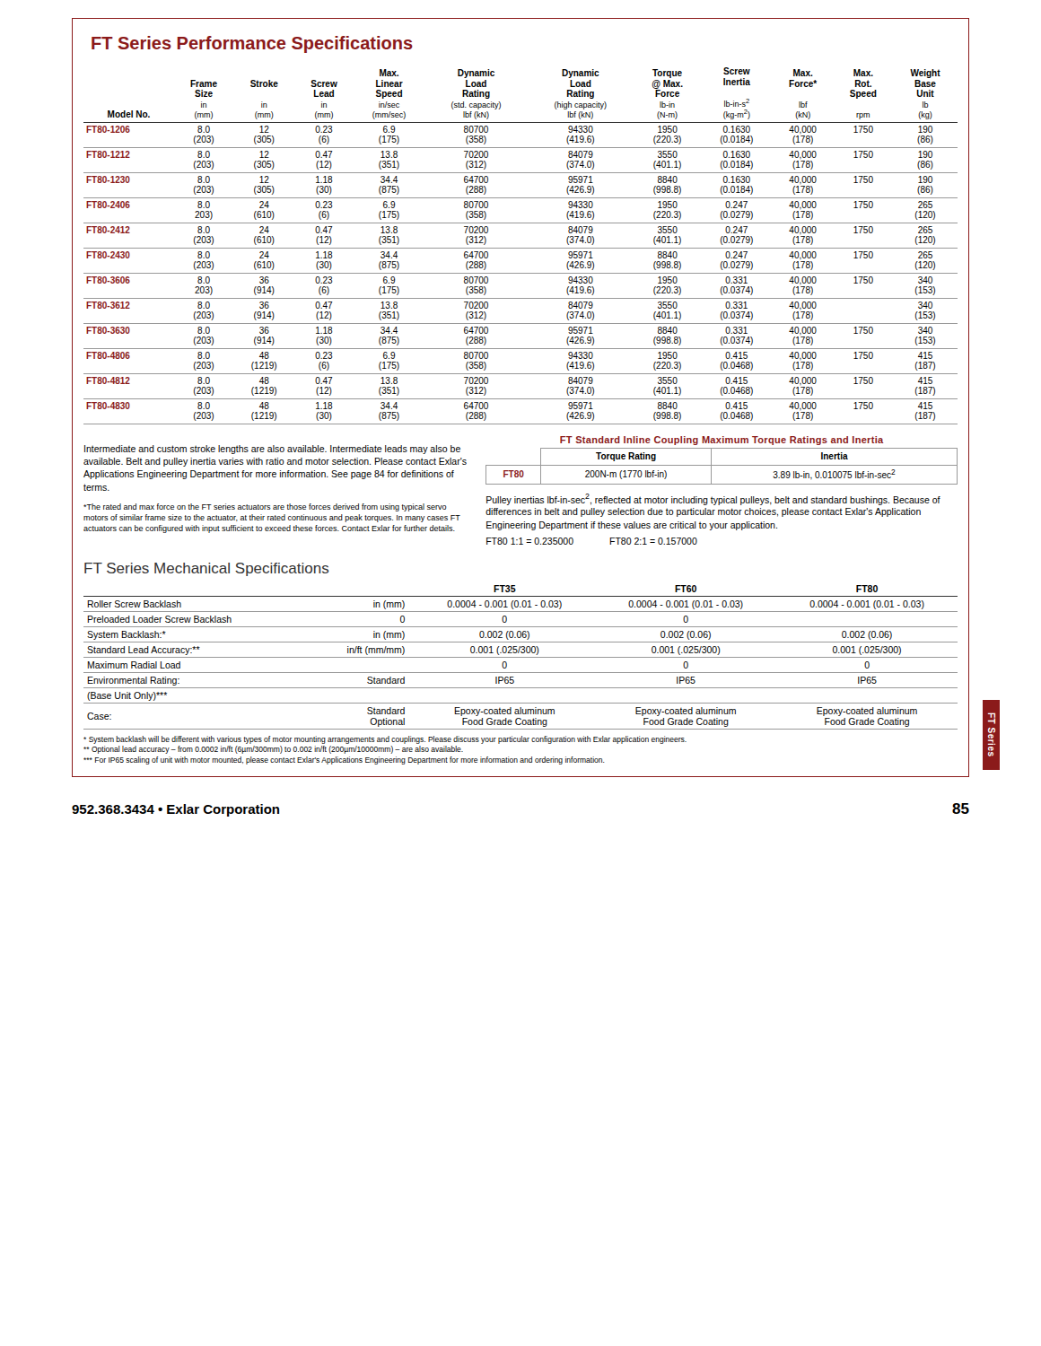FT Series
FT Series Performance Specifications
| Model No. | Frame Size in (mm) | Stroke in (mm) | Screw Lead in (mm) | Max. Linear Speed in/sec (mm/sec) | Dynamic Load Rating (std. capacity) lbf (kN) | Dynamic Load Rating (high capacity) lbf (kN) | Torque @ Max. Force lb-in (N-m) | Screw Inertia lb-in-s 2 (kg-m 2 ) | Max. Force* lbf (kN) | Max. Rot. Speed rpm | Weight Base Unit lb (kg) |
| --- | --- | --- | --- | --- | --- | --- | --- | --- | --- | --- | --- |
| FT80-1206 | 8.0 (203) | 12 (305) | 0.23 (6) | 6.9 (175) | 80700 (358) | 94330 (419.6) | 1950 (220.3) | 0.1630 (0.0184) | 40,000 (178) | 1750 | 190 (86) |
| FT80-1212 | 8.0 (203) | 12 (305) | 0.47 (12) | 13.8 (351) | 70200 (312) | 84079 (374.0) | 3550 (401.1) | 0.1630 (0.0184) | 40,000 (178) | 1750 | 190 (86) |
| FT80-1230 | 8.0 (203) | 12 (305) | 1.18 (30) | 34.4 (875) | 64700 (288) | 95971 (426.9) | 8840 (998.8) | 0.1630 (0.0184) | 40,000 (178) | 1750 | 190 (86) |
| FT80-2406 | 8.0 203) | 24 (610) | 0.23 (6) | 6.9 (175) | 80700 (358) | 94330 (419.6) | 1950 (220.3) | 0.247 (0.0279) | 40,000 (178) | 1750 | 265 (120) |
| FT80-2412 | 8.0 (203) | 24 (610) | 0.47 (12) | 13.8 (351) | 70200 (312) | 84079 (374.0) | 3550 (401.1) | 0.247 (0.0279) | 40,000 (178) | 1750 | 265 (120) |
| FT80-2430 | 8.0 (203) | 24 (610) | 1.18 (30) | 34.4 (875) | 64700 (288) | 95971 (426.9) | 8840 (998.8) | 0.247 (0.0279) | 40,000 (178) | 1750 | 265 (120) |
| FT80-3606 | 8.0 203) | 36 (914) | 0.23 (6) | 6.9 (175) | 80700 (358) | 94330 (419.6) | 1950 (220.3) | 0.331 (0.0374) | 40,000 (178) | 1750 | 340 (153) |
| FT80-3612 | 8.0 (203) | 36 (914) | 0.47 (12) | 13.8 (351) | 70200 (312) | 84079 (374.0) | 3550 (401.1) | 0.331 (0.0374) | 40,000 (178) | | 340 (153) |
| FT80-3630 | 8.0 (203) | 36 (914) | 1.18 (30) | 34.4 (875) | 64700 (288) | 95971 (426.9) | 8840 (998.8) | 0.331 (0.0374) | 40,000 (178) | 1750 | 340 (153) |
| FT80-4806 | 8.0 (203) | 48 (1219) | 0.23 (6) | 6.9 (175) | 80700 (358) | 94330 (419.6) | 1950 (220.3) | 0.415 (0.0468) | 40,000 (178) | 1750 | 415 (187) |
| FT80-4812 | 8.0 (203) | 48 (1219) | 0.47 (12) | 13.8 (351) | 70200 (312) | 84079 (374.0) | 3550 (401.1) | 0.415 (0.0468) | 40,000 (178) | 1750 | 415 (187) |
| FT80-4830 | 8.0 (203) | 48 (1219) | 1.18 (30) | 34.4 (875) | 64700 (288) | 95971 (426.9) | 8840 (998.8) | 0.415 (0.0468) | 40,000 (178) | 1750 | 415 (187) |
Intermediate and custom stroke lengths are also available. Intermediate leads may also be available. Belt and pulley inertia varies with ratio and motor selection. Please contact Exlar's Applications Engineering Department for more information. See page 84 for definitions of terms.
*The rated and max force on the FT series actuators are those forces derived from using typical servo motors of similar frame size to the actuator, at their rated continuous and peak torques. In many cases FT actuators can be configured with input sufficient to exceed these forces. Contact Exlar for further details.
FT Standard Inline Coupling Maximum Torque Ratings and Inertia
| | Torque Rating | Inertia |
| --- | --- | --- |
| FT80 | 200N-m (1770 lbf-in) | 3.89 lb-in, 0.010075 lbf-in-sec 2 |
Pulley inertias lbf-in-sec2, reflected at motor including typical pulleys, belt and standard bushings. Because of differences in belt and pulley selection due to particular motor choices, please contact Exlar's Application Engineering Department if these values are critical to your application.
FT80 1:1 = 0.235000 FT80 2:1 = 0.157000
FT Series Mechanical Specifications
| | | FT35 | FT60 | FT80 |
| --- | --- | --- | --- | --- |
| Roller Screw Backlash | in (mm) | 0.0004 - 0.001 (0.01 - 0.03) | 0.0004 - 0.001 (0.01 - 0.03) | 0.0004 - 0.001 (0.01 - 0.03) |
| Preloaded Loader Screw Backlash | 0 | 0 | 0 | |
| System Backlash:* | in (mm) | 0.002 (0.06) | 0.002 (0.06) | 0.002 (0.06) |
| Standard Lead Accuracy:** | in/ft (mm/mm) | 0.001 (.025/300) | 0.001 (.025/300) | 0.001 (.025/300) |
| Maximum Radial Load | | 0 | 0 | 0 |
| Environmental Rating: | Standard | IP65 | IP65 | IP65 |
| (Base Unit Only)*** | | | | |
| Case: | Standard Optional | Epoxy-coated aluminum Food Grade Coating | Epoxy-coated aluminum Food Grade Coating | Epoxy-coated aluminum Food Grade Coating |
* System backlash will be different with various types of motor mounting arrangements and couplings. Please discuss your particular configuration with Exlar application engineers.
** Optional lead accuracy – from 0.0002 in/ft (6µm/300mm) to 0.002 in/ft (200µm/10000mm) – are also available.
*** For IP65 scaling of unit with motor mounted, please contact Exlar's Applications Engineering Department for more information and ordering information.
952.368.3434 • Exlar Corporation 85